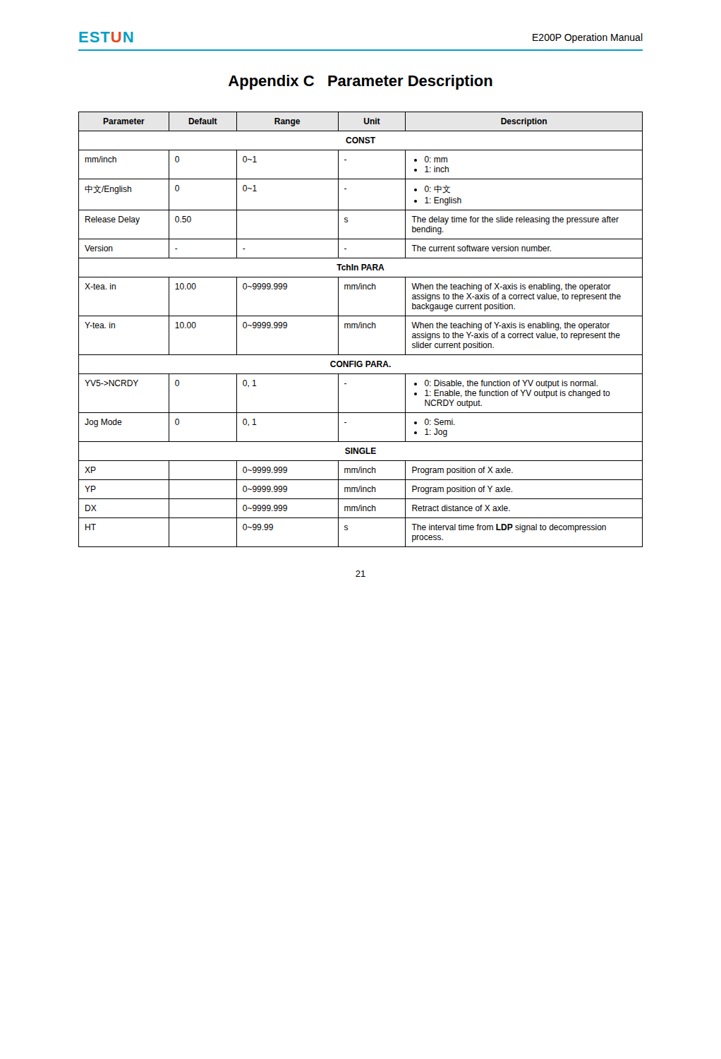ESTUN
E200P Operation Manual
Appendix C Parameter Description
| Parameter | Default | Range | Unit | Description |
| --- | --- | --- | --- | --- |
| CONST |
| mm/inch | 0 | 0~1 | - | 0: mm 1: inch |
| 中文/English | 0 | 0~1 | - | 0: 中文 1: English |
| Release Delay | 0.50 | | s | The delay time for the slide releasing the pressure after bending. |
| Version | - | - | - | The current software version number. |
| TchIn PARA |
| X-tea. in | 10.00 | 0~9999.999 | mm/inch | When the teaching of X-axis is enabling, the operator assigns to the X-axis of a correct value, to represent the backgauge current position. |
| Y-tea. in | 10.00 | 0~9999.999 | mm/inch | When the teaching of Y-axis is enabling, the operator assigns to the Y-axis of a correct value, to represent the slider current position. |
| CONFIG PARA. |
| YV5->NCRDY | 0 | 0, 1 | - | 0: Disable, the function of YV output is normal. 1: Enable, the function of YV output is changed to NCRDY output. |
| Jog Mode | 0 | 0, 1 | - | 0: Semi. 1: Jog |
| SINGLE |
| XP | | 0~9999.999 | mm/inch | Program position of X axle. |
| YP | | 0~9999.999 | mm/inch | Program position of Y axle. |
| DX | | 0~9999.999 | mm/inch | Retract distance of X axle. |
| HT | | 0~99.99 | s | The interval time from LDP signal to decompression process. |
21